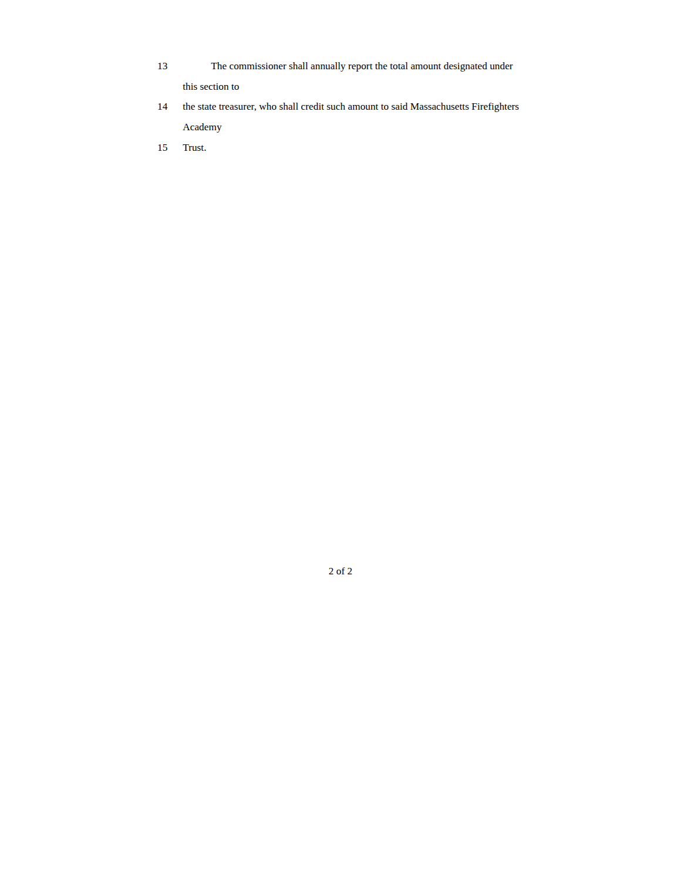13
The commissioner shall annually report the total amount designated under this section to
14
the state treasurer, who shall credit such amount to said Massachusetts Firefighters Academy
15
Trust.
2 of 2